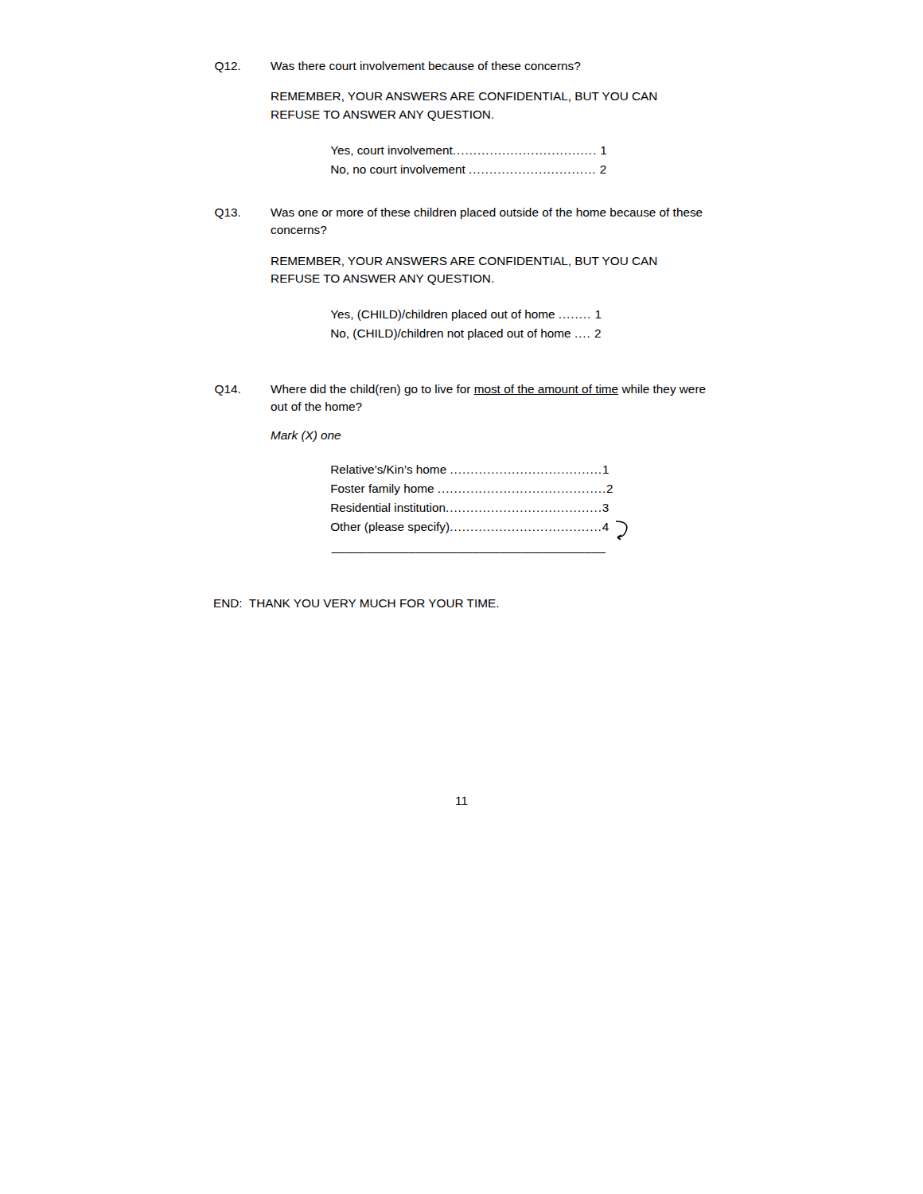Q12.
Was there court involvement because of these concerns?
Remember, your answers are confidential, but you can refuse to answer any question.
Yes, court involvement................................... 1
No, no court involvement ............................... 2
Q13.
Was one or more of these children placed outside of the home because of these concerns?
Remember, your answers are confidential, but you can refuse to answer any question.
Yes, (CHILD)/children placed out of home ........ 1
No, (CHILD)/children not placed out of home .... 2
Q14.
Where did the child(ren) go to live for most of the amount of time while they were out of the home?
Mark (X) one
Relative’s/Kin’s home ..................................... 1
Foster family home ......................................... 2
Residential institution...................................... 3
Other (please specify)..................................... 4
_______________________________________
End: Thank you very much for your time.
11